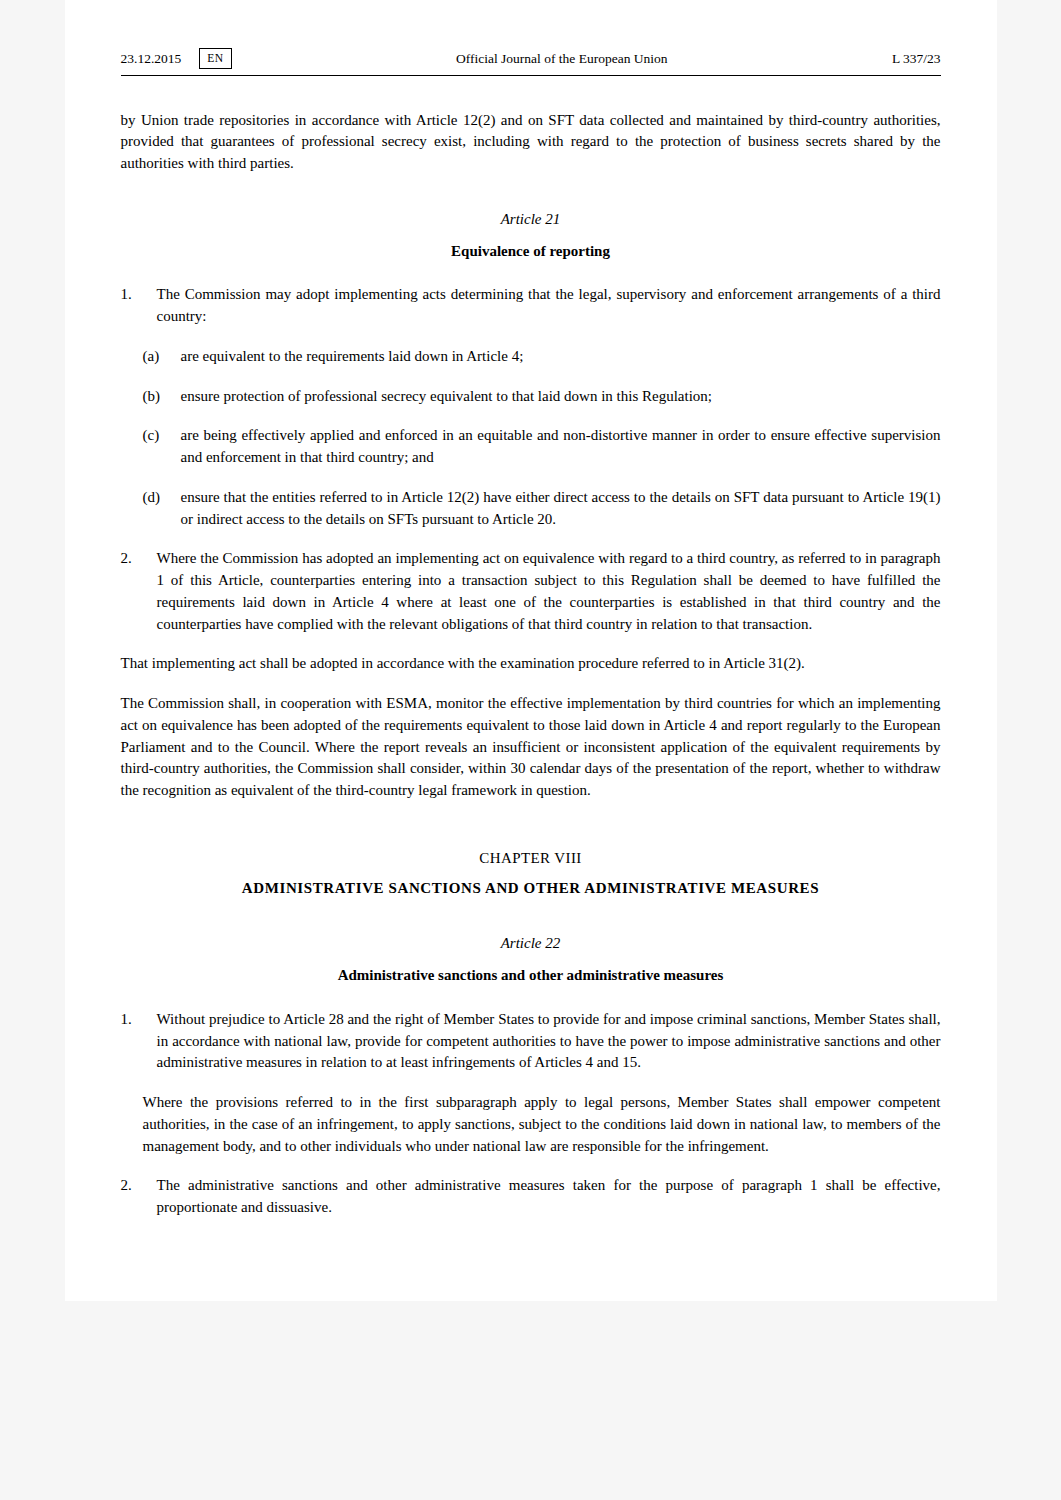23.12.2015 EN Official Journal of the European Union L 337/23
by Union trade repositories in accordance with Article 12(2) and on SFT data collected and maintained by third-country authorities, provided that guarantees of professional secrecy exist, including with regard to the protection of business secrets shared by the authorities with third parties.
Article 21
Equivalence of reporting
1. The Commission may adopt implementing acts determining that the legal, supervisory and enforcement arrangements of a third country:
(a) are equivalent to the requirements laid down in Article 4;
(b) ensure protection of professional secrecy equivalent to that laid down in this Regulation;
(c) are being effectively applied and enforced in an equitable and non-distortive manner in order to ensure effective supervision and enforcement in that third country; and
(d) ensure that the entities referred to in Article 12(2) have either direct access to the details on SFT data pursuant to Article 19(1) or indirect access to the details on SFTs pursuant to Article 20.
2. Where the Commission has adopted an implementing act on equivalence with regard to a third country, as referred to in paragraph 1 of this Article, counterparties entering into a transaction subject to this Regulation shall be deemed to have fulfilled the requirements laid down in Article 4 where at least one of the counterparties is established in that third country and the counterparties have complied with the relevant obligations of that third country in relation to that transaction.
That implementing act shall be adopted in accordance with the examination procedure referred to in Article 31(2).
The Commission shall, in cooperation with ESMA, monitor the effective implementation by third countries for which an implementing act on equivalence has been adopted of the requirements equivalent to those laid down in Article 4 and report regularly to the European Parliament and to the Council. Where the report reveals an insufficient or inconsistent application of the equivalent requirements by third-country authorities, the Commission shall consider, within 30 calendar days of the presentation of the report, whether to withdraw the recognition as equivalent of the third-country legal framework in question.
CHAPTER VIII
ADMINISTRATIVE SANCTIONS AND OTHER ADMINISTRATIVE MEASURES
Article 22
Administrative sanctions and other administrative measures
1. Without prejudice to Article 28 and the right of Member States to provide for and impose criminal sanctions, Member States shall, in accordance with national law, provide for competent authorities to have the power to impose administrative sanctions and other administrative measures in relation to at least infringements of Articles 4 and 15.
Where the provisions referred to in the first subparagraph apply to legal persons, Member States shall empower competent authorities, in the case of an infringement, to apply sanctions, subject to the conditions laid down in national law, to members of the management body, and to other individuals who under national law are responsible for the infringement.
2. The administrative sanctions and other administrative measures taken for the purpose of paragraph 1 shall be effective, proportionate and dissuasive.